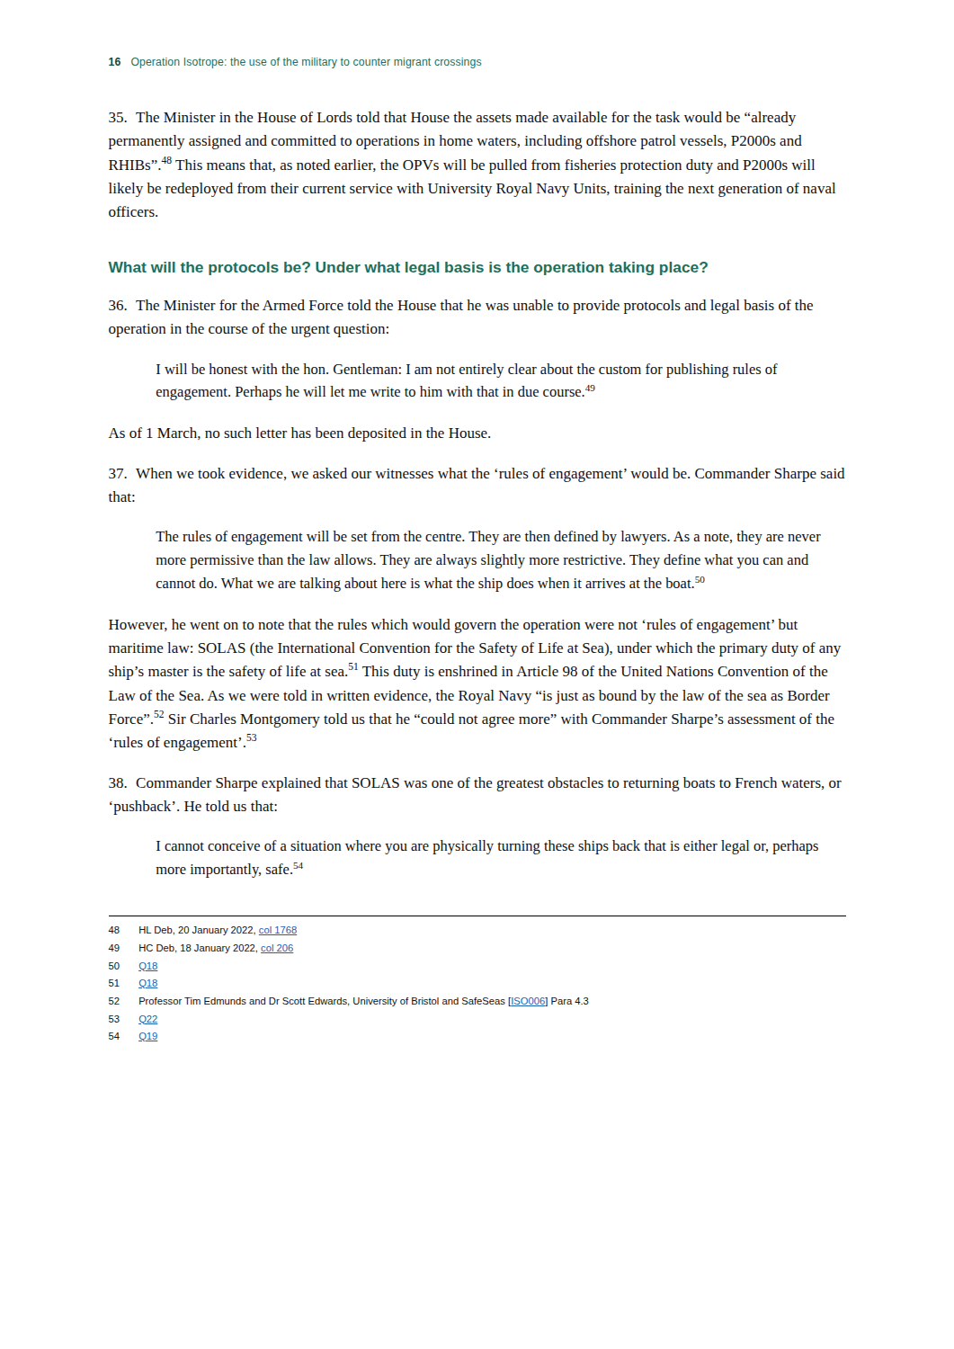16 Operation Isotrope: the use of the military to counter migrant crossings
35. The Minister in the House of Lords told that House the assets made available for the task would be “already permanently assigned and committed to operations in home waters, including offshore patrol vessels, P2000s and RHIBs”.48 This means that, as noted earlier, the OPVs will be pulled from fisheries protection duty and P2000s will likely be redeployed from their current service with University Royal Navy Units, training the next generation of naval officers.
What will the protocols be? Under what legal basis is the operation taking place?
36. The Minister for the Armed Force told the House that he was unable to provide protocols and legal basis of the operation in the course of the urgent question:
I will be honest with the hon. Gentleman: I am not entirely clear about the custom for publishing rules of engagement. Perhaps he will let me write to him with that in due course.49
As of 1 March, no such letter has been deposited in the House.
37. When we took evidence, we asked our witnesses what the ‘rules of engagement’ would be. Commander Sharpe said that:
The rules of engagement will be set from the centre. They are then defined by lawyers. As a note, they are never more permissive than the law allows. They are always slightly more restrictive. They define what you can and cannot do. What we are talking about here is what the ship does when it arrives at the boat.50
However, he went on to note that the rules which would govern the operation were not ‘rules of engagement’ but maritime law: SOLAS (the International Convention for the Safety of Life at Sea), under which the primary duty of any ship’s master is the safety of life at sea.51 This duty is enshrined in Article 98 of the United Nations Convention of the Law of the Sea. As we were told in written evidence, the Royal Navy “is just as bound by the law of the sea as Border Force”.52 Sir Charles Montgomery told us that he “could not agree more” with Commander Sharpe’s assessment of the ‘rules of engagement’.53
38. Commander Sharpe explained that SOLAS was one of the greatest obstacles to returning boats to French waters, or ‘pushback’. He told us that:
I cannot conceive of a situation where you are physically turning these ships back that is either legal or, perhaps more importantly, safe.54
48 HL Deb, 20 January 2022, col 1768
49 HC Deb, 18 January 2022, col 206
50 Q18
51 Q18
52 Professor Tim Edmunds and Dr Scott Edwards, University of Bristol and SafeSeas [ISO006] Para 4.3
53 Q22
54 Q19